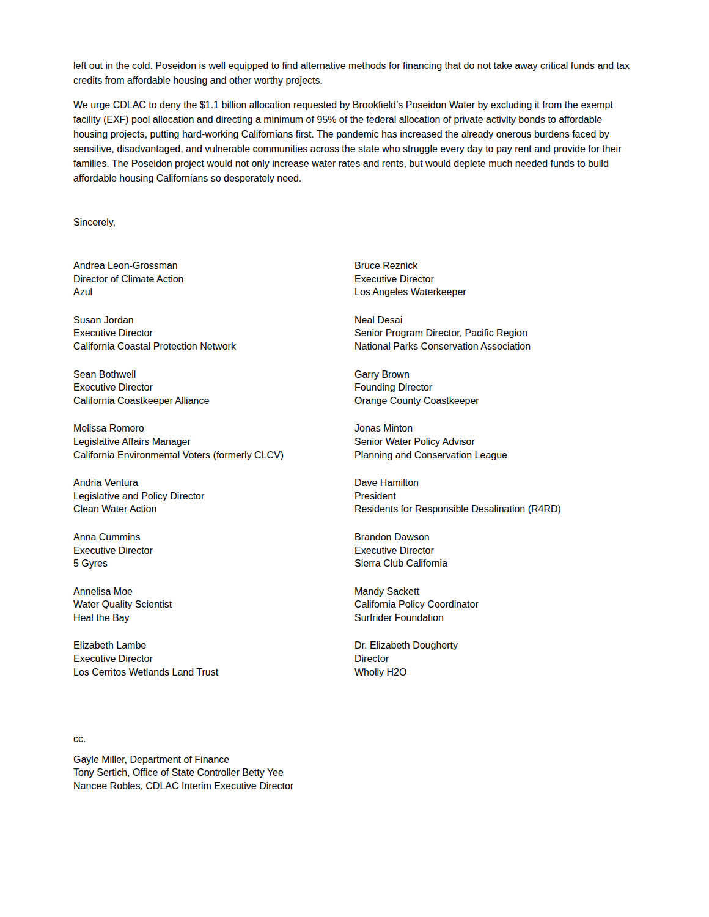left out in the cold. Poseidon is well equipped to find alternative methods for financing that do not take away critical funds and tax credits from affordable housing and other worthy projects.
We urge CDLAC to deny the $1.1 billion allocation requested by Brookfield’s Poseidon Water by excluding it from the exempt facility (EXF) pool allocation and directing a minimum of 95% of the federal allocation of private activity bonds to affordable housing projects, putting hard-working Californians first. The pandemic has increased the already onerous burdens faced by sensitive, disadvantaged, and vulnerable communities across the state who struggle every day to pay rent and provide for their families. The Poseidon project would not only increase water rates and rents, but would deplete much needed funds to build affordable housing Californians so desperately need.
Sincerely,
| Andrea Leon-Grossman Director of Climate Action Azul | Bruce Reznick Executive Director Los Angeles Waterkeeper |
| Susan Jordan Executive Director California Coastal Protection Network | Neal Desai Senior Program Director, Pacific Region National Parks Conservation Association |
| Sean Bothwell Executive Director California Coastkeeper Alliance | Garry Brown Founding Director Orange County Coastkeeper |
| Melissa Romero Legislative Affairs Manager California Environmental Voters (formerly CLCV) | Jonas Minton Senior Water Policy Advisor Planning and Conservation League |
| Andria Ventura Legislative and Policy Director Clean Water Action | Dave Hamilton President Residents for Responsible Desalination (R4RD) |
| Anna Cummins Executive Director 5 Gyres | Brandon Dawson Executive Director Sierra Club California |
| Annelisa Moe Water Quality Scientist Heal the Bay | Mandy Sackett California Policy Coordinator Surfrider Foundation |
| Elizabeth Lambe Executive Director Los Cerritos Wetlands Land Trust | Dr. Elizabeth Dougherty Director Wholly H2O |
cc.
Gayle Miller, Department of Finance
Tony Sertich, Office of State Controller Betty Yee
Nancee Robles, CDLAC Interim Executive Director